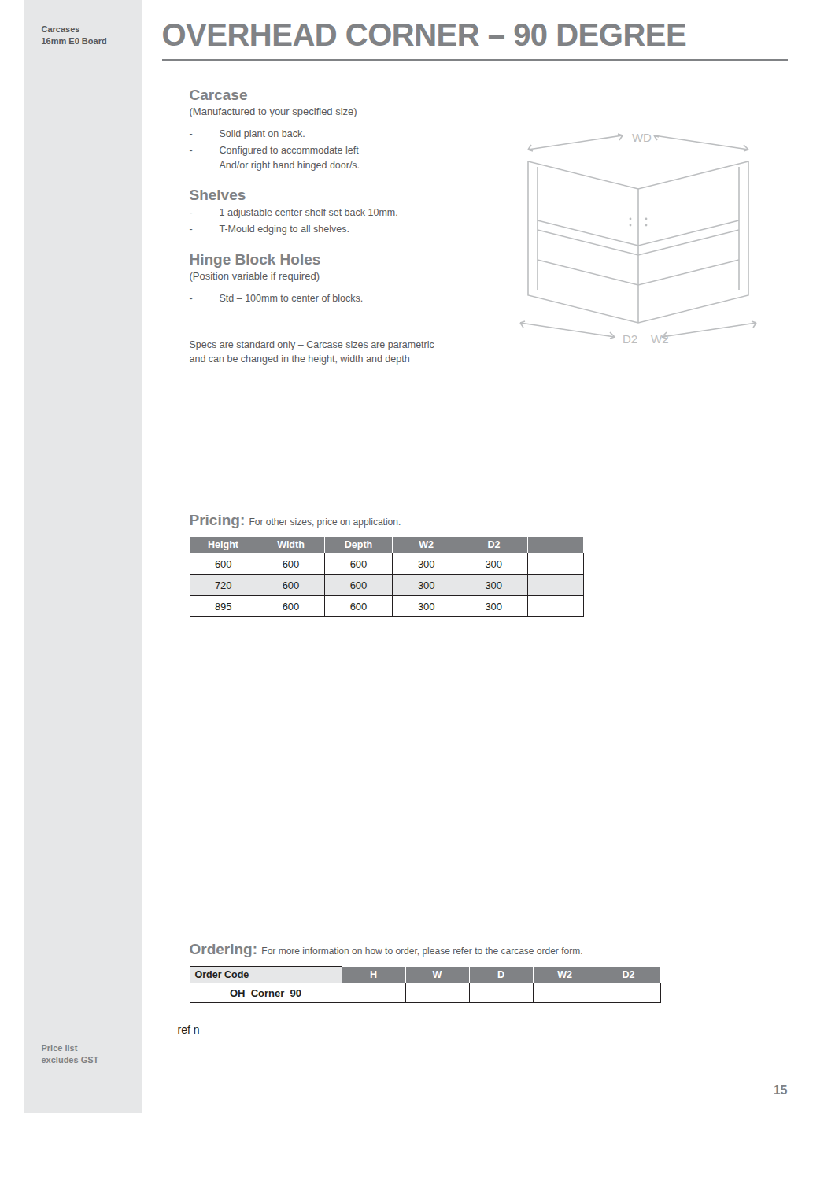Carcases
16mm E0 Board
Price list
excludes GST
OVERHEAD CORNER – 90 DEGREE
Carcase
(Manufactured to your specified size)
Solid plant on back.
Configured to accommodate leftAnd/or right hand hinged door/s.
Shelves
1 adjustable center shelf set back 10mm.
T-Mould edging to all shelves.
Hinge Block Holes
(Position variable if required)
Std – 100mm to center of blocks.
Specs are standard only – Carcase sizes are parametric and can be changed in the height, width and depth
W D D2 W2
Pricing: For other sizes, price on application.
| Height | Width | Depth | W2 | D2 | |
| --- | --- | --- | --- | --- | --- |
| 600 | 600 | 600 | 300 | 300 | |
| 720 | 600 | 600 | 300 | 300 | |
| 895 | 600 | 600 | 300 | 300 | |
Ordering: For more information on how to order, please refer to the carcase order form.
| Order Code | H | W | D | W2 | D2 |
| --- | --- | --- | --- | --- | --- |
| OH_Corner_90 | | | | | |
ref n
15